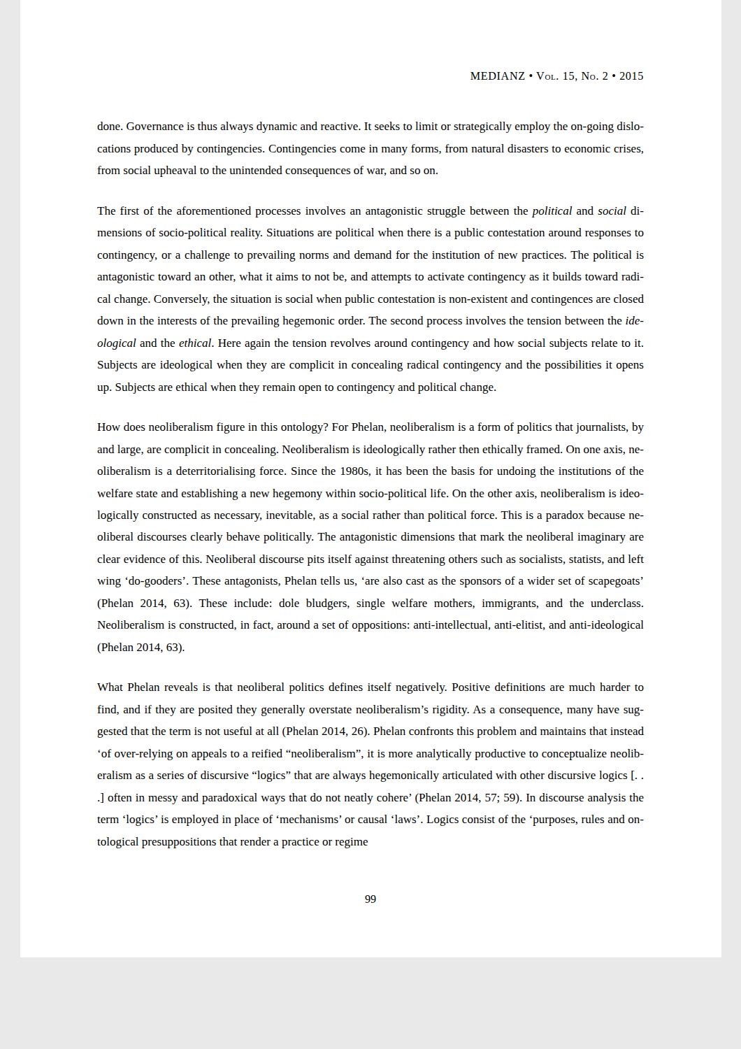MEDIANZ • Vol. 15, No. 2 • 2015
done. Governance is thus always dynamic and reactive. It seeks to limit or strategically employ the on-going dislocations produced by contingencies. Contingencies come in many forms, from natural disasters to economic crises, from social upheaval to the unintended consequences of war, and so on.
The first of the aforementioned processes involves an antagonistic struggle between the political and social dimensions of socio-political reality. Situations are political when there is a public contestation around responses to contingency, or a challenge to prevailing norms and demand for the institution of new practices. The political is antagonistic toward an other, what it aims to not be, and attempts to activate contingency as it builds toward radical change. Conversely, the situation is social when public contestation is non-existent and contingences are closed down in the interests of the prevailing hegemonic order. The second process involves the tension between the ideological and the ethical. Here again the tension revolves around contingency and how social subjects relate to it. Subjects are ideological when they are complicit in concealing radical contingency and the possibilities it opens up. Subjects are ethical when they remain open to contingency and political change.
How does neoliberalism figure in this ontology? For Phelan, neoliberalism is a form of politics that journalists, by and large, are complicit in concealing. Neoliberalism is ideologically rather then ethically framed. On one axis, neoliberalism is a deterritorialising force. Since the 1980s, it has been the basis for undoing the institutions of the welfare state and establishing a new hegemony within socio-political life. On the other axis, neoliberalism is ideologically constructed as necessary, inevitable, as a social rather than political force. This is a paradox because neoliberal discourses clearly behave politically. The antagonistic dimensions that mark the neoliberal imaginary are clear evidence of this. Neoliberal discourse pits itself against threatening others such as socialists, statists, and left wing ‘do-gooders’. These antagonists, Phelan tells us, ‘are also cast as the sponsors of a wider set of scapegoats’ (Phelan 2014, 63). These include: dole bludgers, single welfare mothers, immigrants, and the underclass. Neoliberalism is constructed, in fact, around a set of oppositions: anti-intellectual, anti-elitist, and anti-ideological (Phelan 2014, 63).
What Phelan reveals is that neoliberal politics defines itself negatively. Positive definitions are much harder to find, and if they are posited they generally overstate neoliberalism’s rigidity. As a consequence, many have suggested that the term is not useful at all (Phelan 2014, 26). Phelan confronts this problem and maintains that instead ‘of over-relying on appeals to a reified “neoliberalism”, it is more analytically productive to conceptualize neoliberalism as a series of discursive “logics” that are always hegemonically articulated with other discursive logics [. . .] often in messy and paradoxical ways that do not neatly cohere’ (Phelan 2014, 57; 59). In discourse analysis the term ‘logics’ is employed in place of ‘mechanisms’ or causal ‘laws’. Logics consist of the ‘purposes, rules and ontological presuppositions that render a practice or regime
99